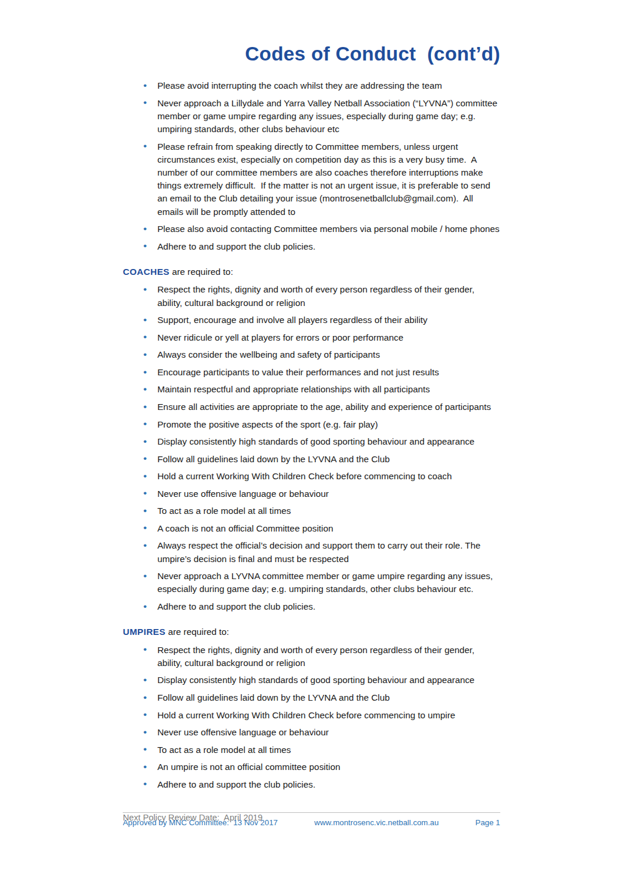Codes of Conduct (cont’d)
Please avoid interrupting the coach whilst they are addressing the team
Never approach a Lillydale and Yarra Valley Netball Association (“LYVNA”) committee member or game umpire regarding any issues, especially during game day; e.g. umpiring standards, other clubs behaviour etc
Please refrain from speaking directly to Committee members, unless urgent circumstances exist, especially on competition day as this is a very busy time. A number of our committee members are also coaches therefore interruptions make things extremely difficult. If the matter is not an urgent issue, it is preferable to send an email to the Club detailing your issue (montrosenetballclub@gmail.com). All emails will be promptly attended to
Please also avoid contacting Committee members via personal mobile / home phones
Adhere to and support the club policies.
COACHES are required to:
Respect the rights, dignity and worth of every person regardless of their gender, ability, cultural background or religion
Support, encourage and involve all players regardless of their ability
Never ridicule or yell at players for errors or poor performance
Always consider the wellbeing and safety of participants
Encourage participants to value their performances and not just results
Maintain respectful and appropriate relationships with all participants
Ensure all activities are appropriate to the age, ability and experience of participants
Promote the positive aspects of the sport (e.g. fair play)
Display consistently high standards of good sporting behaviour and appearance
Follow all guidelines laid down by the LYVNA and the Club
Hold a current Working With Children Check before commencing to coach
Never use offensive language or behaviour
To act as a role model at all times
A coach is not an official Committee position
Always respect the official’s decision and support them to carry out their role. The umpire’s decision is final and must be respected
Never approach a LYVNA committee member or game umpire regarding any issues, especially during game day; e.g. umpiring standards, other clubs behaviour etc.
Adhere to and support the club policies.
UMPIRES are required to:
Respect the rights, dignity and worth of every person regardless of their gender, ability, cultural background or religion
Display consistently high standards of good sporting behaviour and appearance
Follow all guidelines laid down by the LYVNA and the Club
Hold a current Working With Children Check before commencing to umpire
Never use offensive language or behaviour
To act as a role model at all times
An umpire is not an official committee position
Adhere to and support the club policies.
Next Policy Review Date: April 2019
Approved by MNC Committee: 13 Nov 2017 www.montrosenc.vic.netball.com.au Page 1